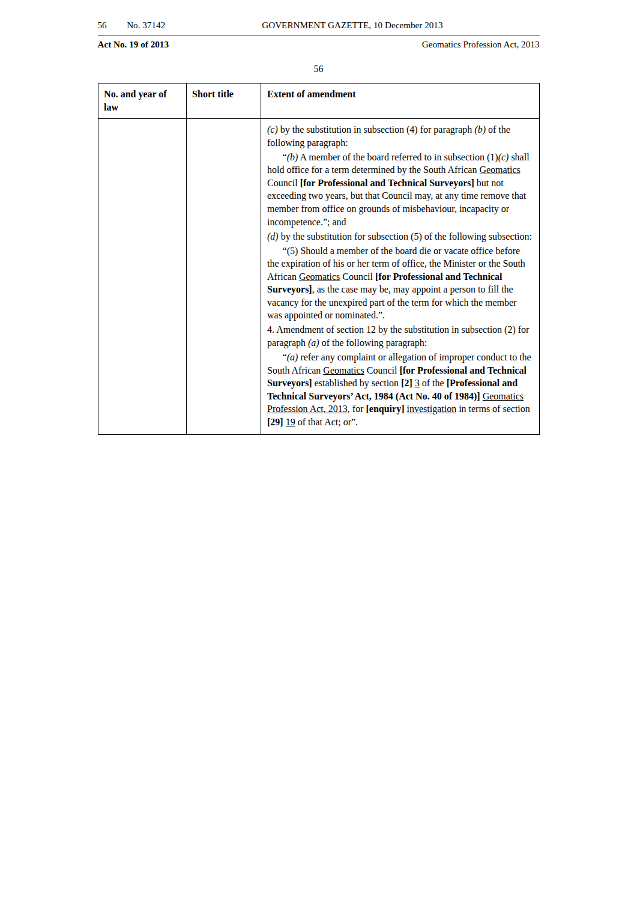56 No. 37142
GOVERNMENT GAZETTE, 10 December 2013
Act No. 19 of 2013
Geomatics Profession Act, 2013
56
| No. and year of law | Short title | Extent of amendment |
| --- | --- | --- |
| | | (c) by the substitution in subsection (4) for paragraph (b) of the following paragraph: “ (b) A member of the board referred to in subsection (1) (c) shall hold office for a term determined by the South African Geomatics Council [for Professional and Technical Surveyors] but not exceeding two years, but that Council may, at any time remove that member from office on grounds of misbehaviour, incapacity or incompetence.”; and (d) by the substitution for subsection (5) of the following subsection: “(5) Should a member of the board die or vacate office before the expiration of his or her term of office, the Minister or the South African Geomatics Council [for Professional and Technical Surveyors] , as the case may be, may appoint a person to fill the vacancy for the unexpired part of the term for which the member was appointed or nominated.”. 4. Amendment of section 12 by the substitution in subsection (2) for paragraph (a) of the following paragraph: “ (a) refer any complaint or allegation of improper conduct to the South African Geomatics Council [for Professional and Technical Surveyors] established by section [2] 3 of the [Professional and Technical Surveyors’ Act, 1984 (Act No. 40 of 1984)] Geomatics Profession Act, 2013 , for [enquiry] investigation in terms of section [29] 19 of that Act; or”. |